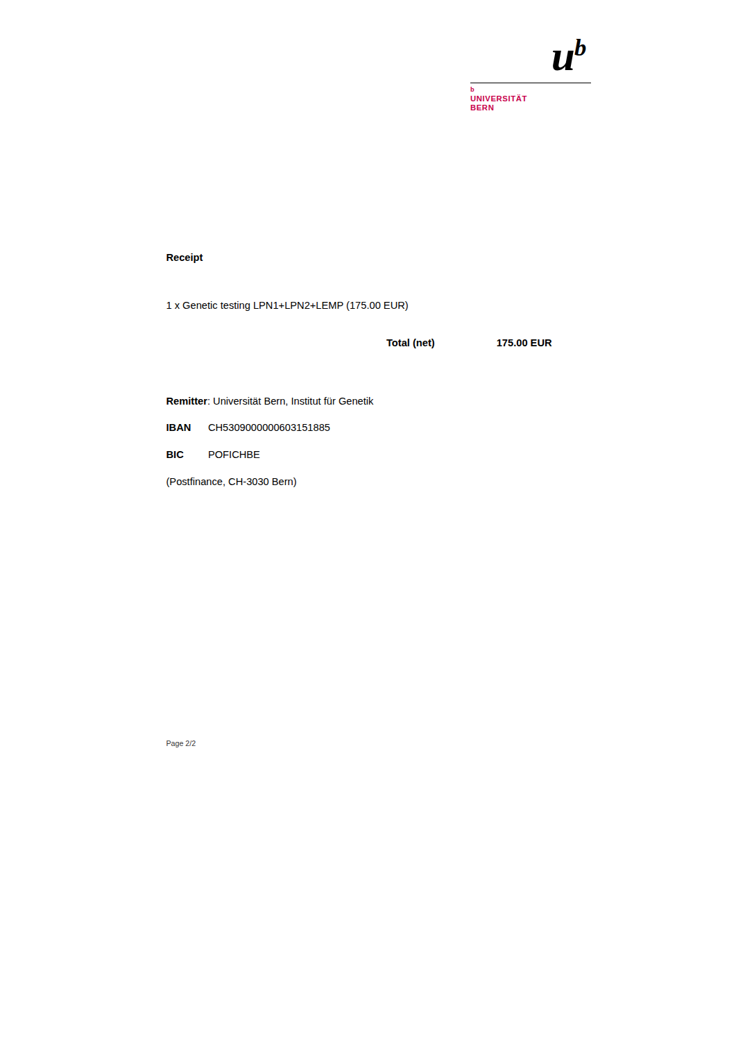ub
b
UNIVERSITÄT
BERN
Receipt
1 x Genetic testing LPN1+LPN2+LEMP (175.00 EUR)
Total (net) 175.00 EUR
Remitter: Universität Bern, Institut für Genetik
IBAN CH5309000000603151885
BIC POFICHBE
(Postfinance, CH-3030 Bern)
Page 2/2